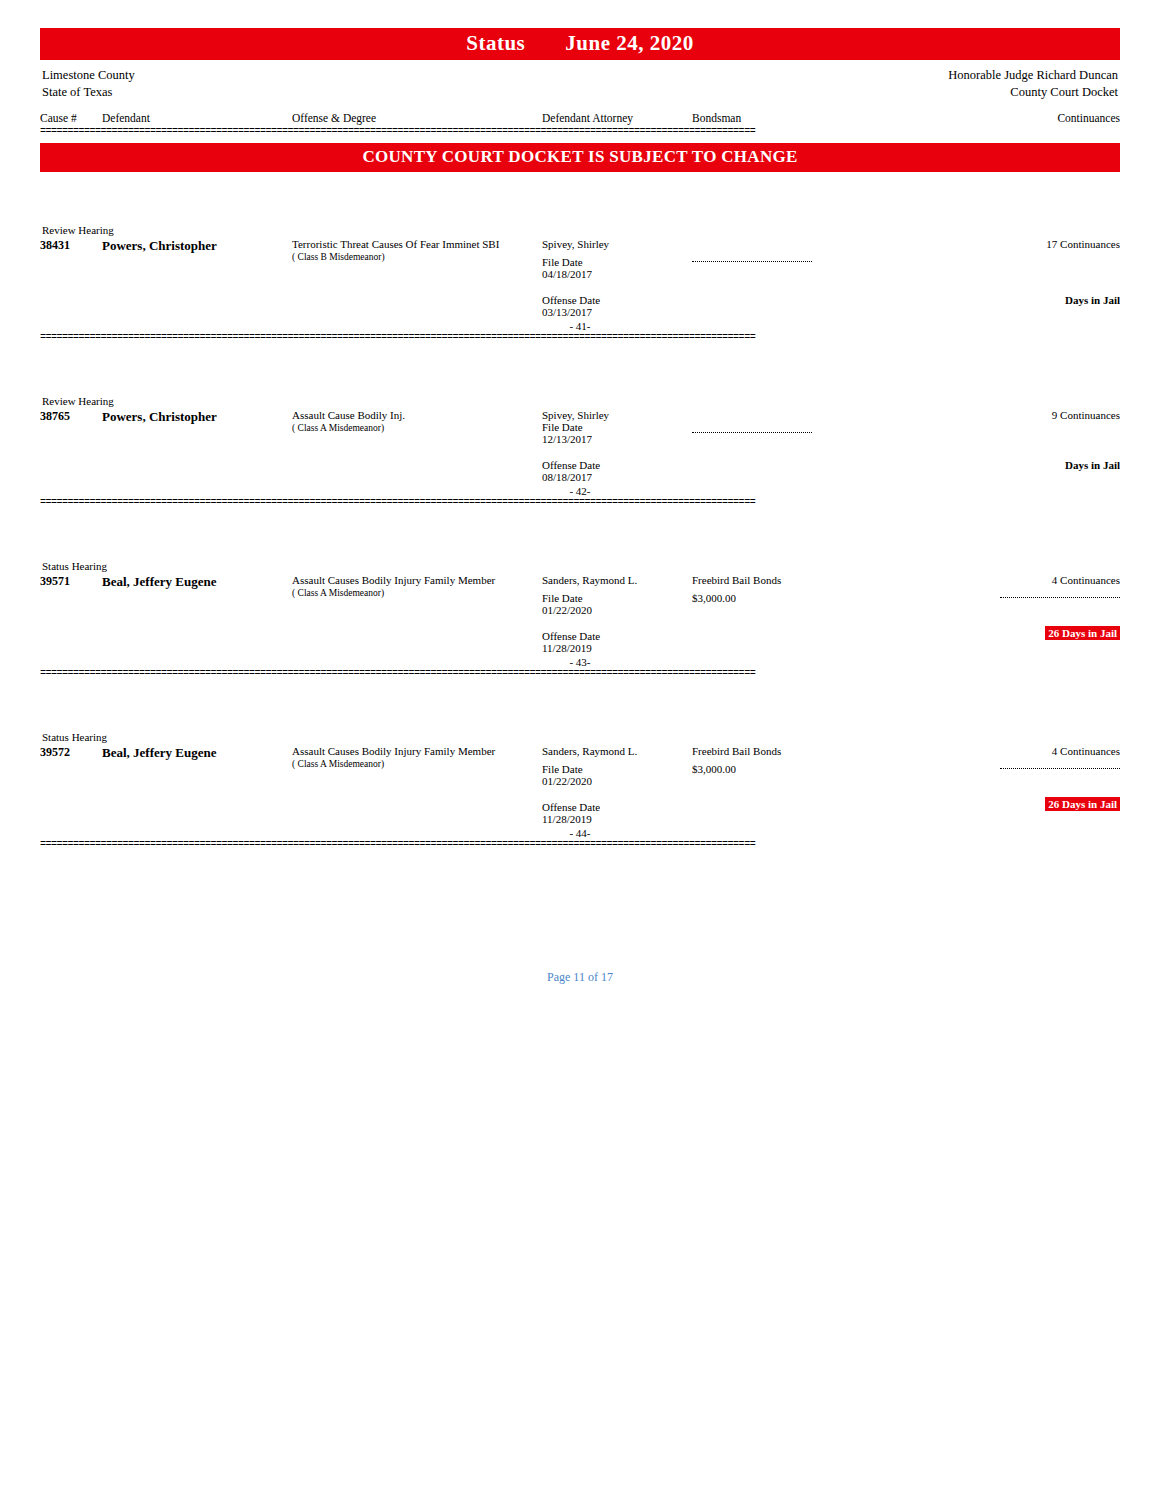Status June 24, 2020
| Limestone County | Honorable Judge Richard Duncan |
| State of Texas | County Court Docket |
| Cause # | Defendant | Offense & Degree | Defendant Attorney | Bondsman | Continuances |
==================================================================================================================================
COUNTY COURT DOCKET IS SUBJECT TO CHANGE
Review Hearing
| 38431 | Powers, Christopher | Terroristic Threat Causes Of Fear Imminet SBI ( Class B Misdemeanor) | Spivey, Shirley File Date 04/18/2017 | | 17 Continuances |
| | Offense Date 03/13/2017 | | Days in Jail |
- 41-
==================================================================================================================================
Review Hearing
| 38765 | Powers, Christopher | Assault Cause Bodily Inj. ( Class A Misdemeanor) | Spivey, Shirley File Date 12/13/2017 | | 9 Continuances |
| | Offense Date 08/18/2017 | | Days in Jail |
- 42-
==================================================================================================================================
Status Hearing
| 39571 | Beal, Jeffery Eugene | Assault Causes Bodily Injury Family Member ( Class A Misdemeanor) | Sanders, Raymond L. File Date 01/22/2020 | Freebird Bail Bonds $3,000.00 | 4 Continuances |
| | Offense Date 11/28/2019 | | 26 Days in Jail |
- 43-
==================================================================================================================================
Status Hearing
| 39572 | Beal, Jeffery Eugene | Assault Causes Bodily Injury Family Member ( Class A Misdemeanor) | Sanders, Raymond L. File Date 01/22/2020 | Freebird Bail Bonds $3,000.00 | 4 Continuances |
| | Offense Date 11/28/2019 | | 26 Days in Jail |
- 44-
==================================================================================================================================
Page 11 of 17